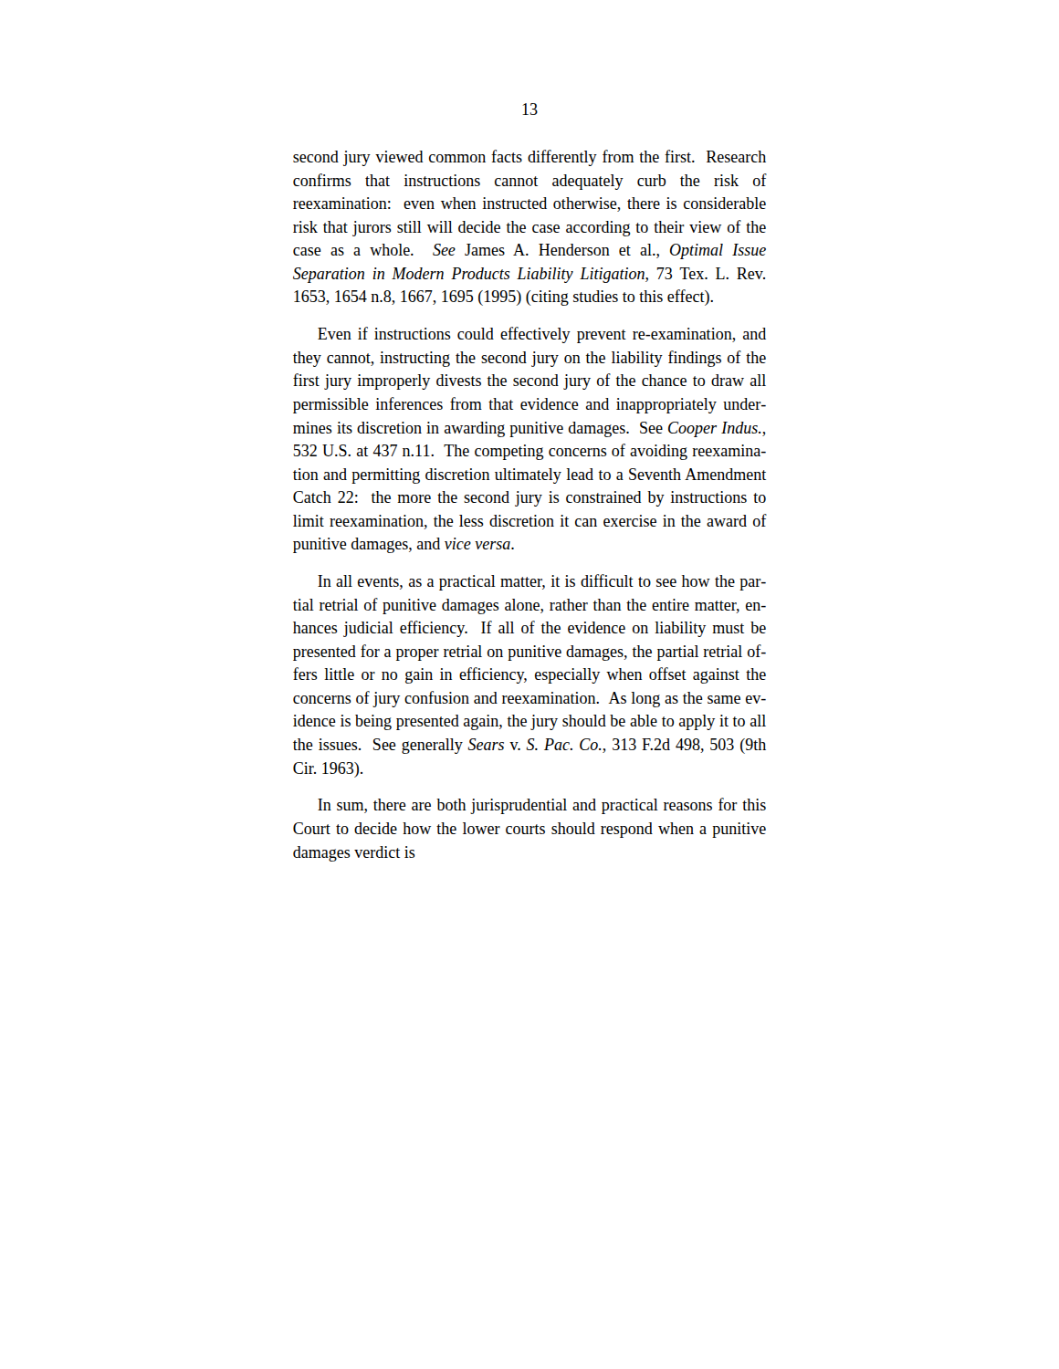13
second jury viewed common facts differently from the first. Research confirms that instructions cannot adequately curb the risk of reexamination: even when instructed otherwise, there is considerable risk that jurors still will decide the case according to their view of the case as a whole. See James A. Henderson et al., Optimal Issue Separation in Modern Products Liability Litigation, 73 Tex. L. Rev. 1653, 1654 n.8, 1667, 1695 (1995) (citing studies to this effect).
Even if instructions could effectively prevent re-examination, and they cannot, instructing the second jury on the liability findings of the first jury improperly divests the second jury of the chance to draw all permissible inferences from that evidence and inappropriately undermines its discretion in awarding punitive damages. See Cooper Indus., 532 U.S. at 437 n.11. The competing concerns of avoiding reexamination and permitting discretion ultimately lead to a Seventh Amendment Catch 22: the more the second jury is constrained by instructions to limit reexamination, the less discretion it can exercise in the award of punitive damages, and vice versa.
In all events, as a practical matter, it is difficult to see how the partial retrial of punitive damages alone, rather than the entire matter, enhances judicial efficiency. If all of the evidence on liability must be presented for a proper retrial on punitive damages, the partial retrial offers little or no gain in efficiency, especially when offset against the concerns of jury confusion and reexamination. As long as the same evidence is being presented again, the jury should be able to apply it to all the issues. See generally Sears v. S. Pac. Co., 313 F.2d 498, 503 (9th Cir. 1963).
In sum, there are both jurisprudential and practical reasons for this Court to decide how the lower courts should respond when a punitive damages verdict is